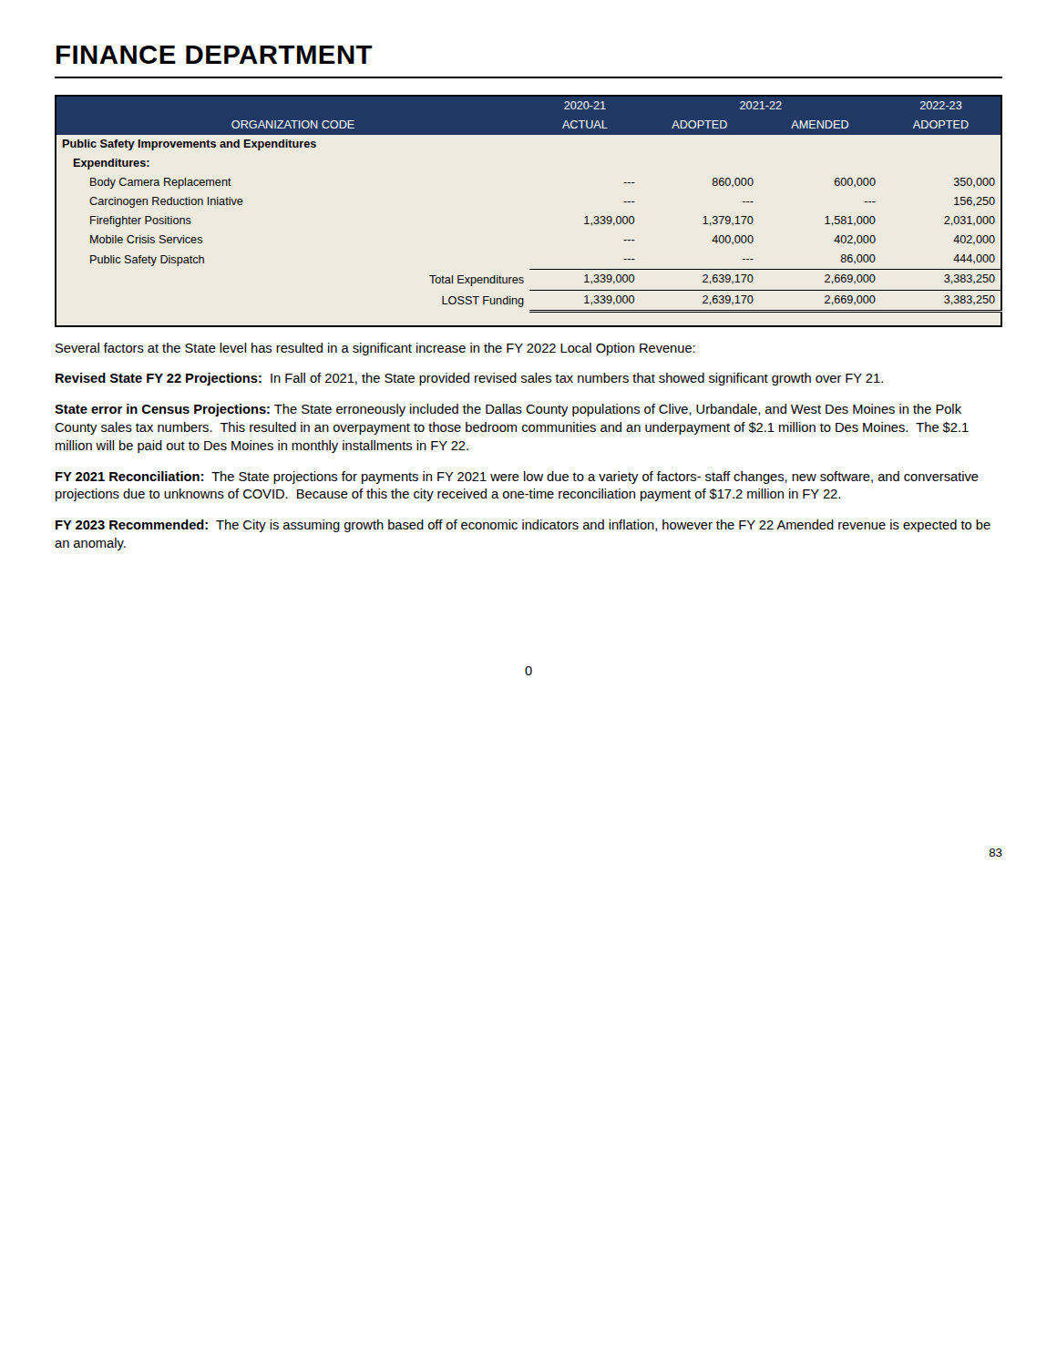FINANCE DEPARTMENT
| | 2020-21 | 2021-22 | 2022-23 |
| --- | --- | --- | --- |
| ORGANIZATION CODE | ACTUAL | ADOPTED | AMENDED | ADOPTED |
| Public Safety Improvements and Expenditures | | | | |
| Expenditures: | | | | |
| Body Camera Replacement | --- | 860,000 | 600,000 | 350,000 |
| Carcinogen Reduction Iniative | --- | --- | --- | 156,250 |
| Firefighter Positions | 1,339,000 | 1,379,170 | 1,581,000 | 2,031,000 |
| Mobile Crisis Services | --- | 400,000 | 402,000 | 402,000 |
| Public Safety Dispatch | --- | --- | 86,000 | 444,000 |
| Total Expenditures | 1,339,000 | 2,639,170 | 2,669,000 | 3,383,250 |
| LOSST Funding | 1,339,000 | 2,639,170 | 2,669,000 | 3,383,250 |
Several factors at the State level has resulted in a significant increase in the FY 2022 Local Option Revenue:
Revised State FY 22 Projections: In Fall of 2021, the State provided revised sales tax numbers that showed significant growth over FY 21.
State error in Census Projections: The State erroneously included the Dallas County populations of Clive, Urbandale, and West Des Moines in the Polk County sales tax numbers. This resulted in an overpayment to those bedroom communities and an underpayment of $2.1 million to Des Moines. The $2.1 million will be paid out to Des Moines in monthly installments in FY 22.
FY 2021 Reconciliation: The State projections for payments in FY 2021 were low due to a variety of factors- staff changes, new software, and conversative projections due to unknowns of COVID. Because of this the city received a one-time reconciliation payment of $17.2 million in FY 22.
FY 2023 Recommended: The City is assuming growth based off of economic indicators and inflation, however the FY 22 Amended revenue is expected to be an anomaly.
0
83